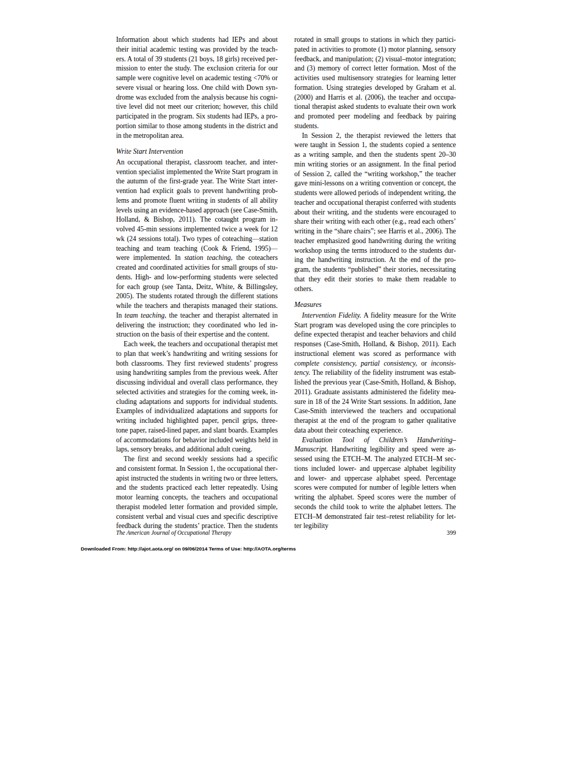Information about which students had IEPs and about their initial academic testing was provided by the teachers. A total of 39 students (21 boys, 18 girls) received permission to enter the study. The exclusion criteria for our sample were cognitive level on academic testing <70% or severe visual or hearing loss. One child with Down syndrome was excluded from the analysis because his cognitive level did not meet our criterion; however, this child participated in the program. Six students had IEPs, a proportion similar to those among students in the district and in the metropolitan area.
Write Start Intervention
An occupational therapist, classroom teacher, and intervention specialist implemented the Write Start program in the autumn of the first-grade year. The Write Start intervention had explicit goals to prevent handwriting problems and promote fluent writing in students of all ability levels using an evidence-based approach (see Case-Smith, Holland, & Bishop, 2011). The cotaught program involved 45-min sessions implemented twice a week for 12 wk (24 sessions total). Two types of coteaching—station teaching and team teaching (Cook & Friend, 1995)—were implemented. In station teaching, the coteachers created and coordinated activities for small groups of students. High- and low-performing students were selected for each group (see Tanta, Deitz, White, & Billingsley, 2005). The students rotated through the different stations while the teachers and therapists managed their stations. In team teaching, the teacher and therapist alternated in delivering the instruction; they coordinated who led instruction on the basis of their expertise and the content.
Each week, the teachers and occupational therapist met to plan that week’s handwriting and writing sessions for both classrooms. They first reviewed students’ progress using handwriting samples from the previous week. After discussing individual and overall class performance, they selected activities and strategies for the coming week, including adaptations and supports for individual students. Examples of individualized adaptations and supports for writing included highlighted paper, pencil grips, three-tone paper, raised-lined paper, and slant boards. Examples of accommodations for behavior included weights held in laps, sensory breaks, and additional adult cueing.
The first and second weekly sessions had a specific and consistent format. In Session 1, the occupational therapist instructed the students in writing two or three letters, and the students practiced each letter repeatedly. Using motor learning concepts, the teachers and occupational therapist modeled letter formation and provided simple, consistent verbal and visual cues and specific descriptive feedback during the students’ practice. Then the students rotated in small groups to stations in which they participated in activities to promote (1) motor planning, sensory feedback, and manipulation; (2) visual–motor integration; and (3) memory of correct letter formation. Most of the activities used multisensory strategies for learning letter formation. Using strategies developed by Graham et al. (2000) and Harris et al. (2006), the teacher and occupational therapist asked students to evaluate their own work and promoted peer modeling and feedback by pairing students.
In Session 2, the therapist reviewed the letters that were taught in Session 1, the students copied a sentence as a writing sample, and then the students spent 20–30 min writing stories or an assignment. In the final period of Session 2, called the “writing workshop,” the teacher gave mini-lessons on a writing convention or concept, the students were allowed periods of independent writing, the teacher and occupational therapist conferred with students about their writing, and the students were encouraged to share their writing with each other (e.g., read each others’ writing in the “share chairs”; see Harris et al., 2006). The teacher emphasized good handwriting during the writing workshop using the terms introduced to the students during the handwriting instruction. At the end of the program, the students “published” their stories, necessitating that they edit their stories to make them readable to others.
Measures
Intervention Fidelity. A fidelity measure for the Write Start program was developed using the core principles to define expected therapist and teacher behaviors and child responses (Case-Smith, Holland, & Bishop, 2011). Each instructional element was scored as performance with complete consistency, partial consistency, or inconsistency. The reliability of the fidelity instrument was established the previous year (Case-Smith, Holland, & Bishop, 2011). Graduate assistants administered the fidelity measure in 18 of the 24 Write Start sessions. In addition, Jane Case-Smith interviewed the teachers and occupational therapist at the end of the program to gather qualitative data about their coteaching experience.
Evaluation Tool of Children’s Handwriting–Manuscript. Handwriting legibility and speed were assessed using the ETCH–M. The analyzed ETCH–M sections included lower- and uppercase alphabet legibility and lower- and uppercase alphabet speed. Percentage scores were computed for number of legible letters when writing the alphabet. Speed scores were the number of seconds the child took to write the alphabet letters. The ETCH–M demonstrated fair test–retest reliability for letter legibility
The American Journal of Occupational Therapy 399
Downloaded From: http://ajot.aota.org/ on 09/06/2014 Terms of Use: http://AOTA.org/terms